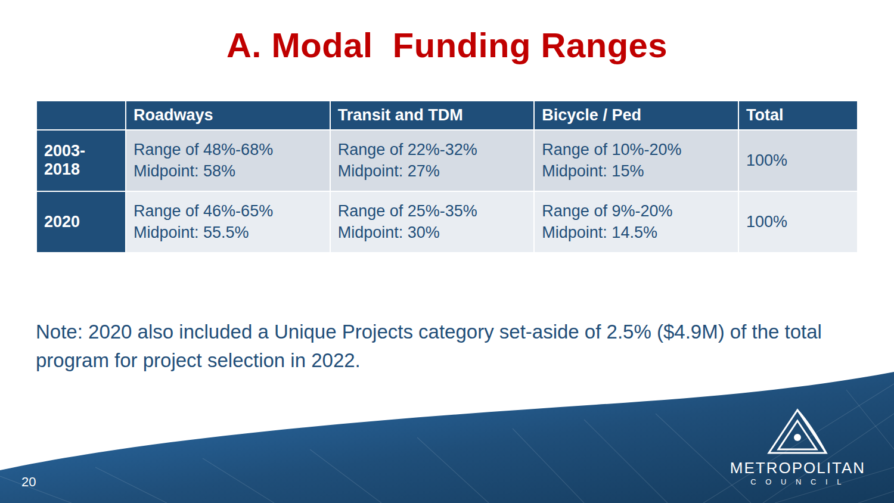A. Modal Funding Ranges
| | Roadways | Transit and TDM | Bicycle / Ped | Total |
| --- | --- | --- | --- | --- |
| 2003-2018 | Range of 48%-68% Midpoint: 58% | Range of 22%-32% Midpoint: 27% | Range of 10%-20% Midpoint: 15% | 100% |
| 2020 | Range of 46%-65% Midpoint: 55.5% | Range of 25%-35% Midpoint: 30% | Range of 9%-20% Midpoint: 14.5% | 100% |
Note: 2020 also included a Unique Projects category set-aside of 2.5% ($4.9M) of the total program for project selection in 2022.
METROPOLITAN
C O U N C I L
20